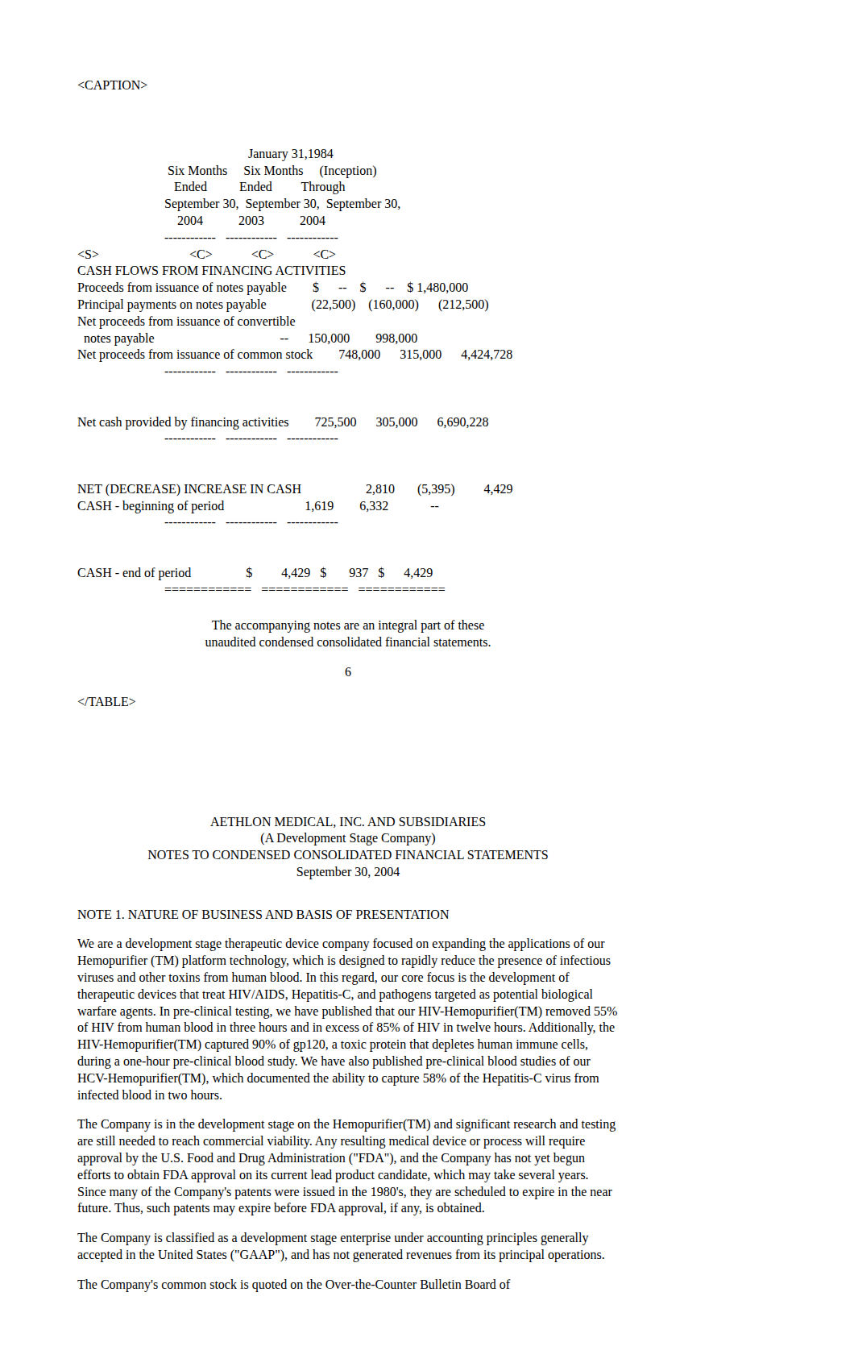<CAPTION>
                                                     January 31,1984
                            Six Months     Six Months     (Inception)
                              Ended          Ended         Through
                           September 30,  September 30,  September 30,
                               2004           2003           2004
                           ------------   ------------   ------------
<S>                            <C>            <C>            <C>
CASH FLOWS FROM FINANCING ACTIVITIES
Proceeds from issuance of notes payable        $      --    $      --    $ 1,480,000
Principal payments on notes payable              (22,500)    (160,000)      (212,500)
Net proceeds from issuance of convertible
  notes payable                                       --      150,000        998,000
Net proceeds from issuance of common stock        748,000      315,000      4,424,728
                           ------------   ------------   ------------


Net cash provided by financing activities        725,500      305,000      6,690,228
                           ------------   ------------   ------------


NET (DECREASE) INCREASE IN CASH                    2,810       (5,395)         4,429
CASH - beginning of period                         1,619        6,332             --
                           ------------   ------------   ------------


CASH - end of period                 $         4,429   $       937   $      4,429
                           ============   ============   ============
The accompanying notes are an integral part of these
unaudited condensed consolidated financial statements.
6
</TABLE>
AETHLON MEDICAL, INC. AND SUBSIDIARIES
(A Development Stage Company)
NOTES TO CONDENSED CONSOLIDATED FINANCIAL STATEMENTS
September 30, 2004
NOTE 1. NATURE OF BUSINESS AND BASIS OF PRESENTATION
We are a development stage therapeutic device company focused on expanding the applications of our Hemopurifier (TM) platform technology, which is designed to rapidly reduce the presence of infectious viruses and other toxins from human blood. In this regard, our core focus is the development of therapeutic devices that treat HIV/AIDS, Hepatitis-C, and pathogens targeted as potential biological warfare agents. In pre-clinical testing, we have published that our HIV-Hemopurifier(TM) removed 55% of HIV from human blood in three hours and in excess of 85% of HIV in twelve hours. Additionally, the HIV-Hemopurifier(TM) captured 90% of gp120, a toxic protein that depletes human immune cells, during a one-hour pre-clinical blood study. We have also published pre-clinical blood studies of our HCV-Hemopurifier(TM), which documented the ability to capture 58% of the Hepatitis-C virus from infected blood in two hours.
The Company is in the development stage on the Hemopurifier(TM) and significant research and testing are still needed to reach commercial viability. Any resulting medical device or process will require approval by the U.S. Food and Drug Administration ("FDA"), and the Company has not yet begun efforts to obtain FDA approval on its current lead product candidate, which may take several years. Since many of the Company's patents were issued in the 1980's, they are scheduled to expire in the near future. Thus, such patents may expire before FDA approval, if any, is obtained.
The Company is classified as a development stage enterprise under accounting principles generally accepted in the United States ("GAAP"), and has not generated revenues from its principal operations.
The Company's common stock is quoted on the Over-the-Counter Bulletin Board of